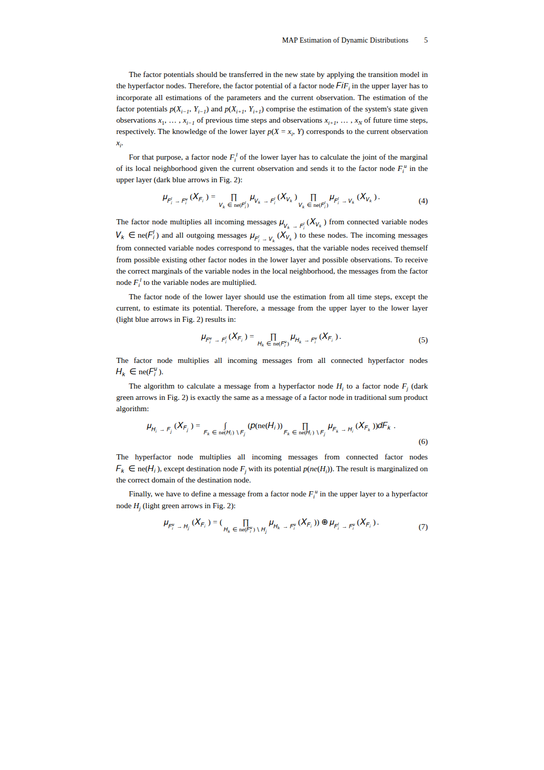MAP Estimation of Dynamic Distributions 5
The factor potentials should be transferred in the new state by applying the transition model in the hyperfactor nodes. Therefore, the factor potential of a factor node Fi Fi in the upper layer has to incorporate all estimations of the parameters and the current observation. The estimation of the factor potentials p(Xi−1, Yi−1) and p(Xi+1, Yi+1) comprise the estimation of the system's state given observations x1, … , xi−1 of previous time steps and observations xi+1, … , xN of future time steps, respectively. The knowledge of the lower layer p(X = xi, Y) corresponds to the current observation xi.
For that purpose, a factor node Fil of the lower layer has to calculate the joint of the marginal of its local neighborhood given the current observation and sends it to the factor node Fiu in the upper layer (dark blue arrows in Fig. 2):
μFil→Fiu ⁡ (XFi) = ∏ Vk∈ne(Fil) μVk→Fil (XVk) ∏ Vk∈ne(Fil) μFil→Vk (XVk) .
(4)
The factor node multiplies all incoming messages μVk→Fil(XVk) from connected variable nodes Vk∈ne(Fil) and all outgoing messages μFil→Vk(XVk) to these nodes. The incoming messages from connected variable nodes correspond to messages, that the variable nodes received themself from possible existing other factor nodes in the lower layer and possible observations. To receive the correct marginals of the variable nodes in the local neighborhood, the messages from the factor node Fil to the variable nodes are multiplied.
The factor node of the lower layer should use the estimation from all time steps, except the current, to estimate its potential. Therefore, a message from the upper layer to the lower layer (light blue arrows in Fig. 2) results in:
μFiu→Fil (XFi) = ∏ Hk∈ne(Fiu) μHk→Fiu (XFi) .
(5)
The factor node multiplies all incoming messages from all connected hyperfactor nodes Hk∈ne(Fiu).
The algorithm to calculate a message from a hyperfactor node Hi to a factor node Fj (dark green arrows in Fig. 2) is exactly the same as a message of a factor node in traditional sum product algorithm:
μHi→Fj (XFj) = ∫ Fk∈ne(Hi)∖Fj ( p (ne⁡(Hi)) ∏ Fk∈ne(Hi)∖Fj μFk→Hi (XFk) ) dFk .
(6)
The hyperfactor node multiplies all incoming messages from connected factor nodes Fk∈ne(Hi), except destination node Fj with its potential p(ne(Hi)). The result is marginalized on the correct domain of the destination node.
Finally, we have to define a message from a factor node Fiu in the upper layer to a hyperfactor node Hj (light green arrows in Fig. 2):
μFiu→Hj (XFi) = ( ∏ Hk∈ne(Fiu)∖Hj μHk→Fiu (XFi) ) ⊕ μFil→Fiu (XFi) .
(7)